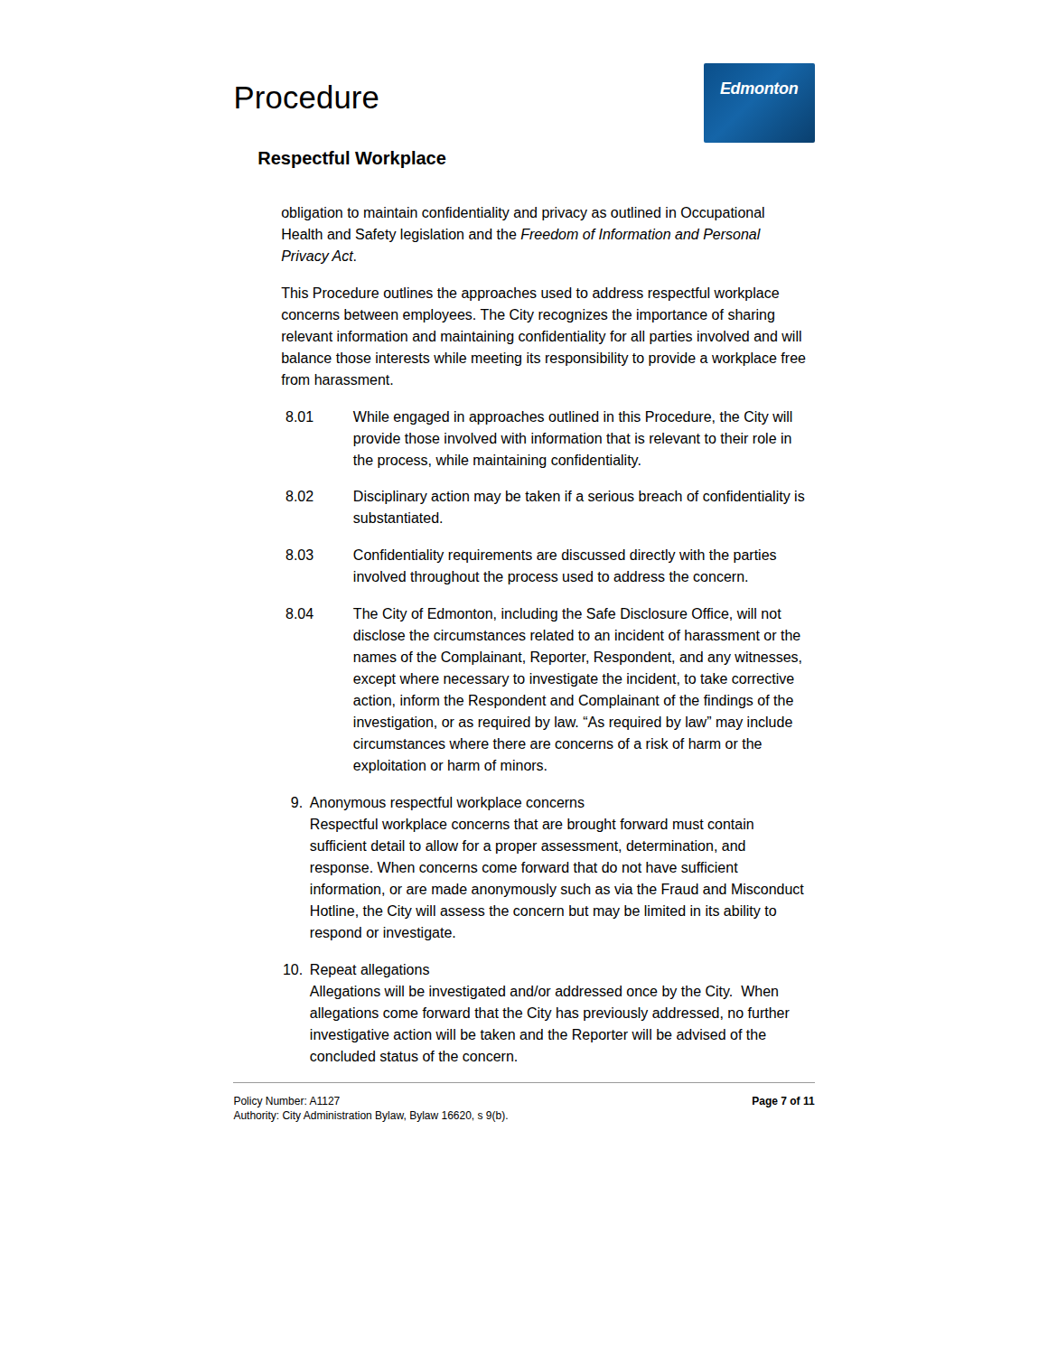Edmonton
Procedure
Respectful Workplace
obligation to maintain confidentiality and privacy as outlined in Occupational Health and Safety legislation and the Freedom of Information and Personal Privacy Act.
This Procedure outlines the approaches used to address respectful workplace concerns between employees. The City recognizes the importance of sharing relevant information and maintaining confidentiality for all parties involved and will balance those interests while meeting its responsibility to provide a workplace free from harassment.
8.01
While engaged in approaches outlined in this Procedure, the City will provide those involved with information that is relevant to their role in the process, while maintaining confidentiality.
8.02
Disciplinary action may be taken if a serious breach of confidentiality is substantiated.
8.03
Confidentiality requirements are discussed directly with the parties involved throughout the process used to address the concern.
8.04
The City of Edmonton, including the Safe Disclosure Office, will not disclose the circumstances related to an incident of harassment or the names of the Complainant, Reporter, Respondent, and any witnesses, except where necessary to investigate the incident, to take corrective action, inform the Respondent and Complainant of the findings of the investigation, or as required by law. “As required by law” may include circumstances where there are concerns of a risk of harm or the exploitation or harm of minors.
9.
Anonymous respectful workplace concerns
Respectful workplace concerns that are brought forward must contain sufficient detail to allow for a proper assessment, determination, and response. When concerns come forward that do not have sufficient information, or are made anonymously such as via the Fraud and Misconduct Hotline, the City will assess the concern but may be limited in its ability to respond or investigate.
10.
Repeat allegations
Allegations will be investigated and/or addressed once by the City. When allegations come forward that the City has previously addressed, no further investigative action will be taken and the Reporter will be advised of the concluded status of the concern.
Policy Number: A1127
Authority: City Administration Bylaw, Bylaw 16620, s 9(b).
Page 7 of 11